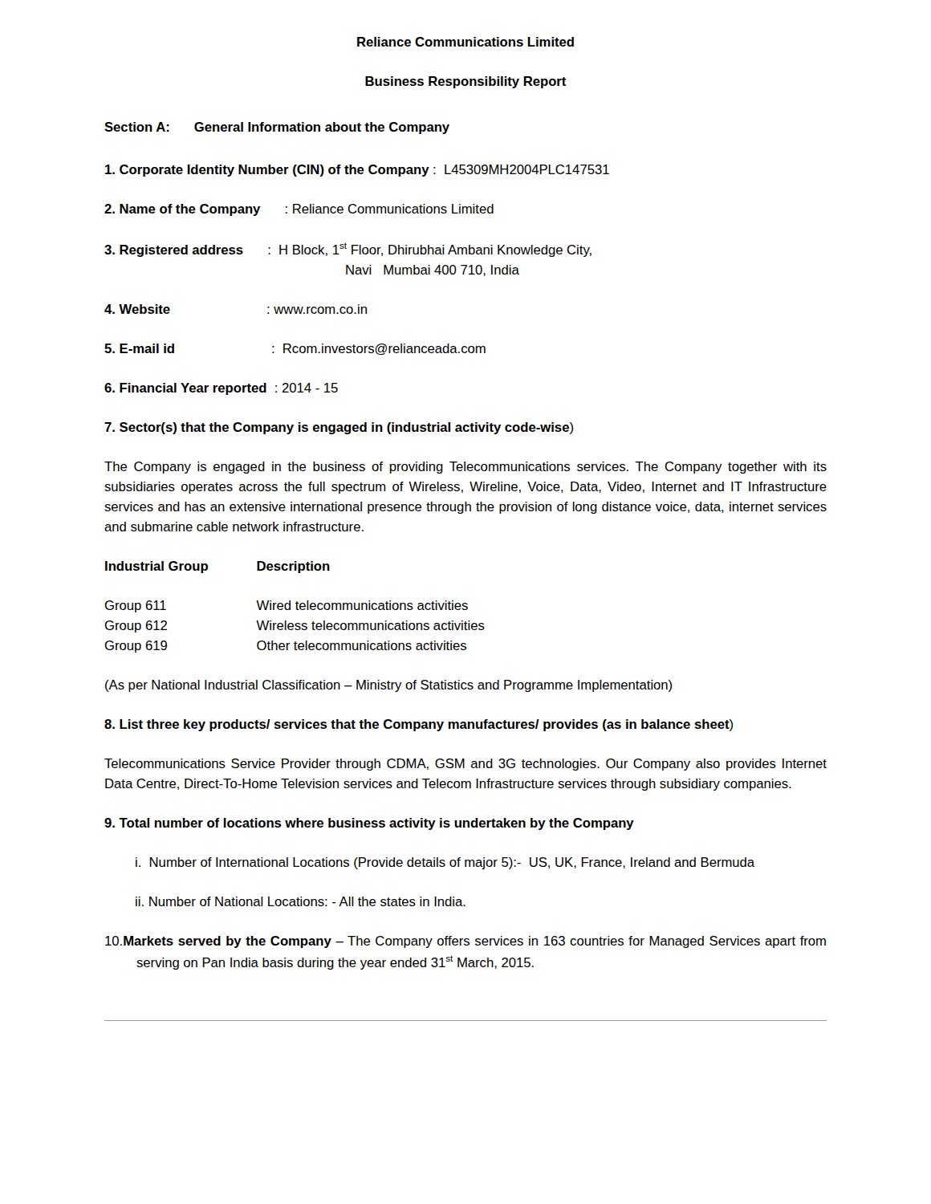Reliance Communications Limited
Business Responsibility Report
Section A: General Information about the Company
1. Corporate Identity Number (CIN) of the Company : L45309MH2004PLC147531
2. Name of the Company : Reliance Communications Limited
3. Registered address : H Block, 1st Floor, Dhirubhai Ambani Knowledge City,
Navi Mumbai 400 710, India
4. Website : www.rcom.co.in
5. E-mail id : Rcom.investors@relianceada.com
6. Financial Year reported : 2014 - 15
7. Sector(s) that the Company is engaged in (industrial activity code-wise)
The Company is engaged in the business of providing Telecommunications services. The Company together with its subsidiaries operates across the full spectrum of Wireless, Wireline, Voice, Data, Video, Internet and IT Infrastructure services and has an extensive international presence through the provision of long distance voice, data, internet services and submarine cable network infrastructure.
| Industrial Group | Description |
| --- | --- |
| Group 611 | Wired telecommunications activities |
| Group 612 | Wireless telecommunications activities |
| Group 619 | Other telecommunications activities |
(As per National Industrial Classification – Ministry of Statistics and Programme Implementation)
8. List three key products/ services that the Company manufactures/ provides (as in balance sheet)
Telecommunications Service Provider through CDMA, GSM and 3G technologies. Our Company also provides Internet Data Centre, Direct-To-Home Television services and Telecom Infrastructure services through subsidiary companies.
9. Total number of locations where business activity is undertaken by the Company
i. Number of International Locations (Provide details of major 5):- US, UK, France, Ireland and Bermuda
ii. Number of National Locations: - All the states in India.
10.Markets served by the Company – The Company offers services in 163 countries for Managed Services apart from serving on Pan India basis during the year ended 31st March, 2015.